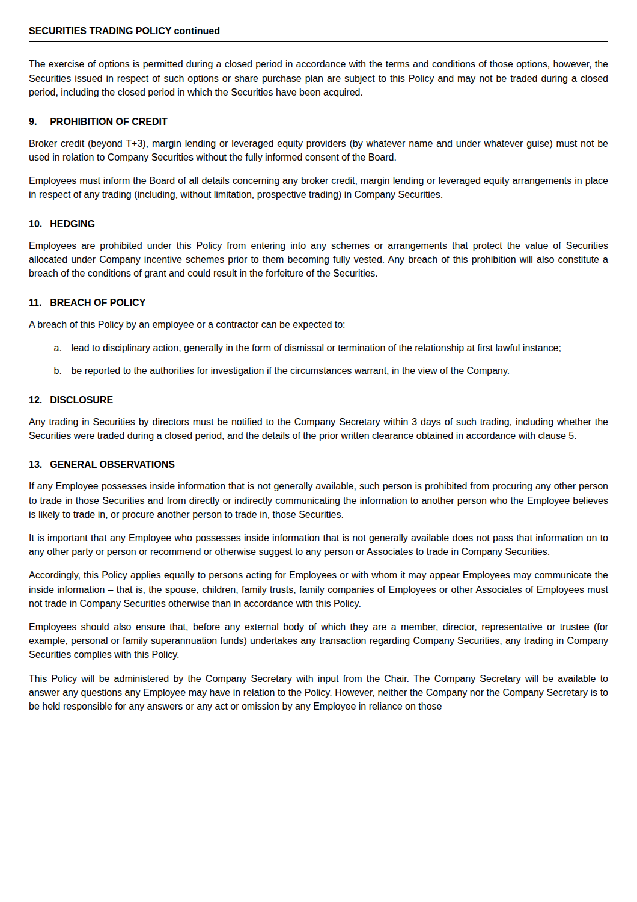SECURITIES TRADING POLICY continued
The exercise of options is permitted during a closed period in accordance with the terms and conditions of those options, however, the Securities issued in respect of such options or share purchase plan are subject to this Policy and may not be traded during a closed period, including the closed period in which the Securities have been acquired.
9. PROHIBITION OF CREDIT
Broker credit (beyond T+3), margin lending or leveraged equity providers (by whatever name and under whatever guise) must not be used in relation to Company Securities without the fully informed consent of the Board.
Employees must inform the Board of all details concerning any broker credit, margin lending or leveraged equity arrangements in place in respect of any trading (including, without limitation, prospective trading) in Company Securities.
10. HEDGING
Employees are prohibited under this Policy from entering into any schemes or arrangements that protect the value of Securities allocated under Company incentive schemes prior to them becoming fully vested. Any breach of this prohibition will also constitute a breach of the conditions of grant and could result in the forfeiture of the Securities.
11. BREACH OF POLICY
A breach of this Policy by an employee or a contractor can be expected to:
a. lead to disciplinary action, generally in the form of dismissal or termination of the relationship at first lawful instance;
b. be reported to the authorities for investigation if the circumstances warrant, in the view of the Company.
12. DISCLOSURE
Any trading in Securities by directors must be notified to the Company Secretary within 3 days of such trading, including whether the Securities were traded during a closed period, and the details of the prior written clearance obtained in accordance with clause 5.
13. GENERAL OBSERVATIONS
If any Employee possesses inside information that is not generally available, such person is prohibited from procuring any other person to trade in those Securities and from directly or indirectly communicating the information to another person who the Employee believes is likely to trade in, or procure another person to trade in, those Securities.
It is important that any Employee who possesses inside information that is not generally available does not pass that information on to any other party or person or recommend or otherwise suggest to any person or Associates to trade in Company Securities.
Accordingly, this Policy applies equally to persons acting for Employees or with whom it may appear Employees may communicate the inside information – that is, the spouse, children, family trusts, family companies of Employees or other Associates of Employees must not trade in Company Securities otherwise than in accordance with this Policy.
Employees should also ensure that, before any external body of which they are a member, director, representative or trustee (for example, personal or family superannuation funds) undertakes any transaction regarding Company Securities, any trading in Company Securities complies with this Policy.
This Policy will be administered by the Company Secretary with input from the Chair. The Company Secretary will be available to answer any questions any Employee may have in relation to the Policy. However, neither the Company nor the Company Secretary is to be held responsible for any answers or any act or omission by any Employee in reliance on those